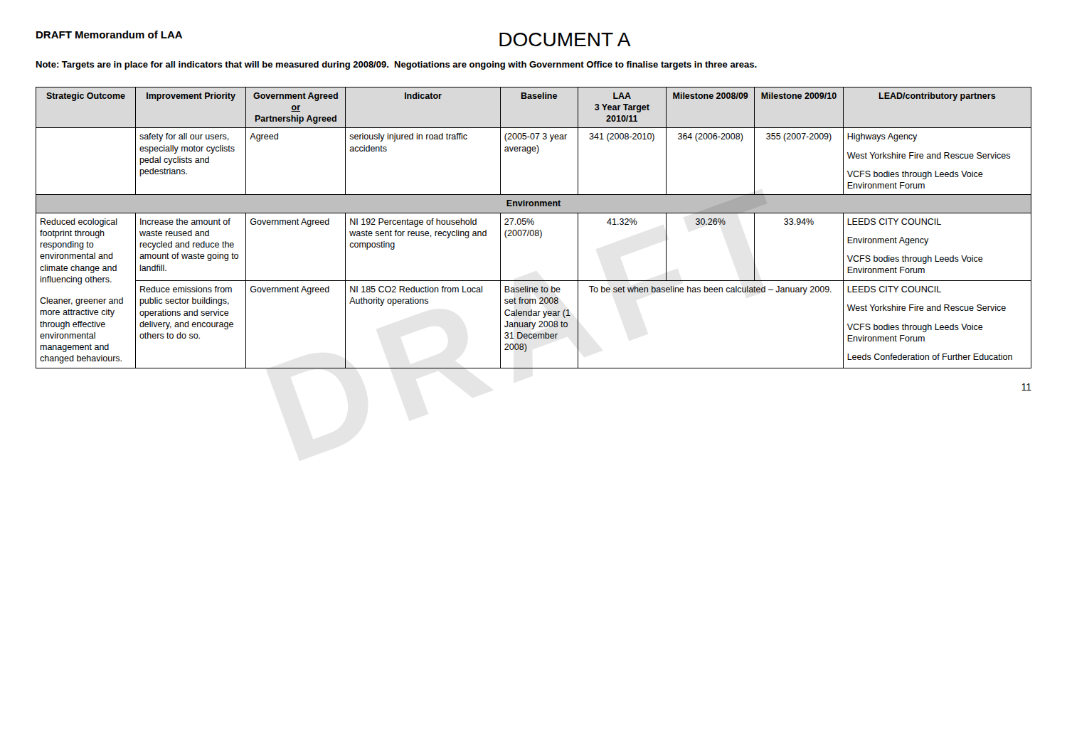DRAFT
DRAFT Memorandum of LAA
DOCUMENT A
Note: Targets are in place for all indicators that will be measured during 2008/09. Negotiations are ongoing with Government Office to finalise targets in three areas.
| Strategic Outcome | Improvement Priority | Government Agreed or Partnership Agreed | Indicator | Baseline | LAA 3 Year Target 2010/11 | Milestone 2008/09 | Milestone 2009/10 | LEAD/contributory partners |
| --- | --- | --- | --- | --- | --- | --- | --- | --- |
| | safety for all our users, especially motor cyclists pedal cyclists and pedestrians. | Agreed | seriously injured in road traffic accidents | (2005-07 3 year average) | 341 (2008-2010) | 364 (2006-2008) | 355 (2007-2009) | Highways Agency West Yorkshire Fire and Rescue Services VCFS bodies through Leeds Voice Environment Forum |
| Environment |
| Reduced ecological footprint through responding to environmental and climate change and influencing others. Cleaner, greener and more attractive city through effective environmental management and changed behaviours. | Increase the amount of waste reused and recycled and reduce the amount of waste going to landfill. | Government Agreed | NI 192 Percentage of household waste sent for reuse, recycling and composting | 27.05% (2007/08) | 41.32% | 30.26% | 33.94% | LEEDS CITY COUNCIL Environment Agency VCFS bodies through Leeds Voice Environment Forum |
| Reduce emissions from public sector buildings, operations and service delivery, and encourage others to do so. | Government Agreed | NI 185 CO2 Reduction from Local Authority operations | Baseline to be set from 2008 Calendar year (1 January 2008 to 31 December 2008) | To be set when baseline has been calculated – January 2009. | LEEDS CITY COUNCIL West Yorkshire Fire and Rescue Service VCFS bodies through Leeds Voice Environment Forum Leeds Confederation of Further Education |
11